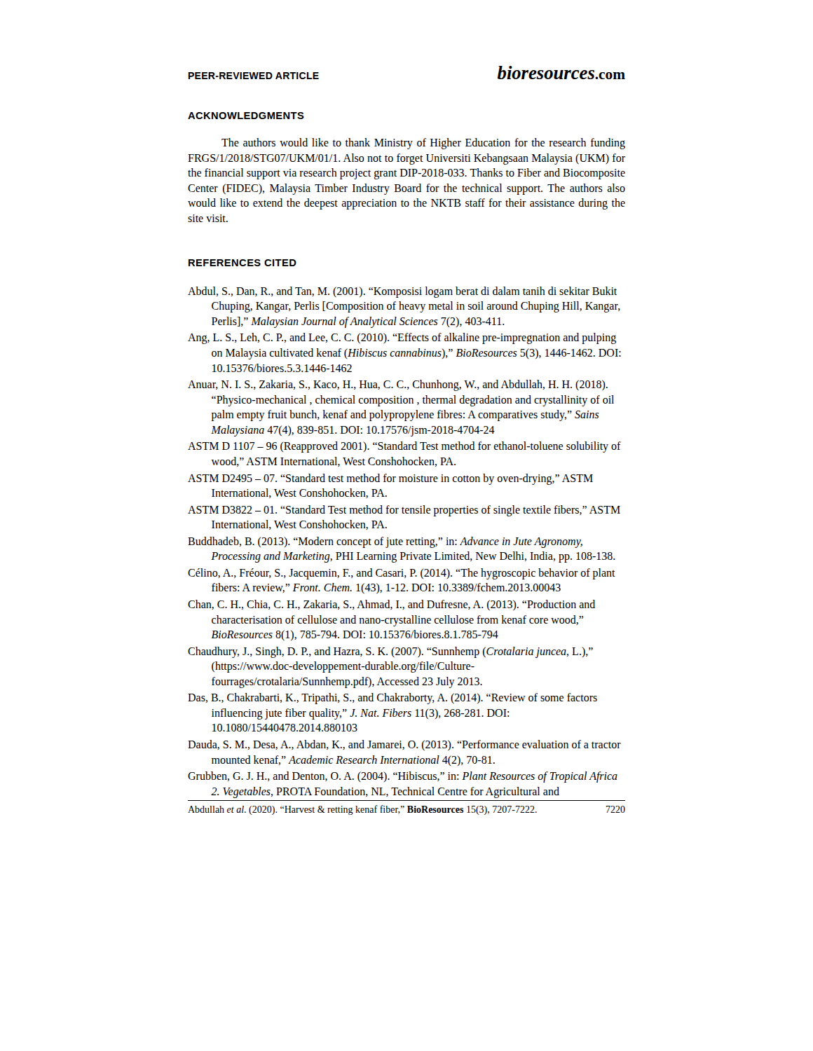PEER-REVIEWED ARTICLE
bioresources.com
ACKNOWLEDGMENTS
The authors would like to thank Ministry of Higher Education for the research funding FRGS/1/2018/STG07/UKM/01/1. Also not to forget Universiti Kebangsaan Malaysia (UKM) for the financial support via research project grant DIP-2018-033. Thanks to Fiber and Biocomposite Center (FIDEC), Malaysia Timber Industry Board for the technical support. The authors also would like to extend the deepest appreciation to the NKTB staff for their assistance during the site visit.
REFERENCES CITED
Abdul, S., Dan, R., and Tan, M. (2001). “Komposisi logam berat di dalam tanih di sekitar Bukit Chuping, Kangar, Perlis [Composition of heavy metal in soil around Chuping Hill, Kangar, Perlis],” Malaysian Journal of Analytical Sciences 7(2), 403-411.
Ang, L. S., Leh, C. P., and Lee, C. C. (2010). “Effects of alkaline pre-impregnation and pulping on Malaysia cultivated kenaf (Hibiscus cannabinus),” BioResources 5(3), 1446-1462. DOI: 10.15376/biores.5.3.1446-1462
Anuar, N. I. S., Zakaria, S., Kaco, H., Hua, C. C., Chunhong, W., and Abdullah, H. H. (2018). “Physico-mechanical , chemical composition , thermal degradation and crystallinity of oil palm empty fruit bunch, kenaf and polypropylene fibres: A comparatives study,” Sains Malaysiana 47(4), 839-851. DOI: 10.17576/jsm-2018-4704-24
ASTM D 1107 – 96 (Reapproved 2001). “Standard Test method for ethanol-toluene solubility of wood,” ASTM International, West Conshohocken, PA.
ASTM D2495 – 07. “Standard test method for moisture in cotton by oven-drying,” ASTM International, West Conshohocken, PA.
ASTM D3822 – 01. “Standard Test method for tensile properties of single textile fibers,” ASTM International, West Conshohocken, PA.
Buddhadeb, B. (2013). “Modern concept of jute retting,” in: Advance in Jute Agronomy, Processing and Marketing, PHI Learning Private Limited, New Delhi, India, pp. 108-138.
Célino, A., Fréour, S., Jacquemin, F., and Casari, P. (2014). “The hygroscopic behavior of plant fibers: A review,” Front. Chem. 1(43), 1-12. DOI: 10.3389/fchem.2013.00043
Chan, C. H., Chia, C. H., Zakaria, S., Ahmad, I., and Dufresne, A. (2013). “Production and characterisation of cellulose and nano-crystalline cellulose from kenaf core wood,” BioResources 8(1), 785-794. DOI: 10.15376/biores.8.1.785-794
Chaudhury, J., Singh, D. P., and Hazra, S. K. (2007). “Sunnhemp (Crotalaria juncea, L.),” (https://www.doc-developpement-durable.org/file/Culture-fourrages/crotalaria/Sunnhemp.pdf), Accessed 23 July 2013.
Das, B., Chakrabarti, K., Tripathi, S., and Chakraborty, A. (2014). “Review of some factors influencing jute fiber quality,” J. Nat. Fibers 11(3), 268-281. DOI: 10.1080/15440478.2014.880103
Dauda, S. M., Desa, A., Abdan, K., and Jamarei, O. (2013). “Performance evaluation of a tractor mounted kenaf,” Academic Research International 4(2), 70-81.
Grubben, G. J. H., and Denton, O. A. (2004). “Hibiscus,” in: Plant Resources of Tropical Africa 2. Vegetables, PROTA Foundation, NL, Technical Centre for Agricultural and
Abdullah et al. (2020). “Harvest & retting kenaf fiber,” BioResources 15(3), 7207-7222.
7220